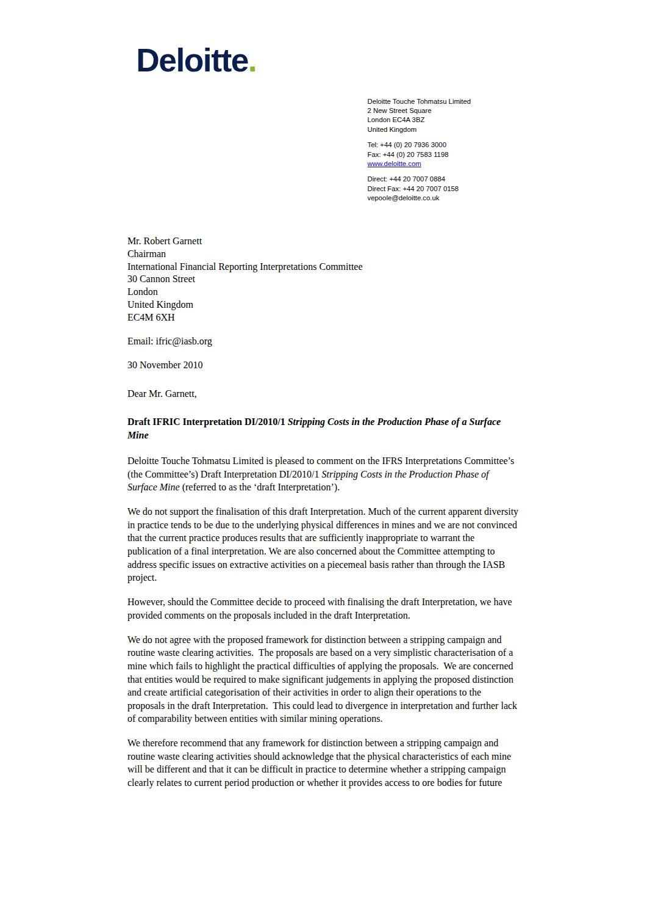Deloitte.
Deloitte Touche Tohmatsu Limited
2 New Street Square
London EC4A 3BZ
United Kingdom
Tel: +44 (0) 20 7936 3000
Fax: +44 (0) 20 7583 1198
www.deloitte.com
Direct: +44 20 7007 0884
Direct Fax: +44 20 7007 0158
vepoole@deloitte.co.uk
Mr. Robert Garnett
Chairman
International Financial Reporting Interpretations Committee
30 Cannon Street
London
United Kingdom
EC4M 6XH
Email: ifric@iasb.org
30 November 2010
Dear Mr. Garnett,
Draft IFRIC Interpretation DI/2010/1 Stripping Costs in the Production Phase of a Surface Mine
Deloitte Touche Tohmatsu Limited is pleased to comment on the IFRS Interpretations Committee’s (the Committee’s) Draft Interpretation DI/2010/1 Stripping Costs in the Production Phase of Surface Mine (referred to as the ‘draft Interpretation’).
We do not support the finalisation of this draft Interpretation. Much of the current apparent diversity in practice tends to be due to the underlying physical differences in mines and we are not convinced that the current practice produces results that are sufficiently inappropriate to warrant the publication of a final interpretation. We are also concerned about the Committee attempting to address specific issues on extractive activities on a piecemeal basis rather than through the IASB project.
However, should the Committee decide to proceed with finalising the draft Interpretation, we have provided comments on the proposals included in the draft Interpretation.
We do not agree with the proposed framework for distinction between a stripping campaign and routine waste clearing activities. The proposals are based on a very simplistic characterisation of a mine which fails to highlight the practical difficulties of applying the proposals. We are concerned that entities would be required to make significant judgements in applying the proposed distinction and create artificial categorisation of their activities in order to align their operations to the proposals in the draft Interpretation. This could lead to divergence in interpretation and further lack of comparability between entities with similar mining operations.
We therefore recommend that any framework for distinction between a stripping campaign and routine waste clearing activities should acknowledge that the physical characteristics of each mine will be different and that it can be difficult in practice to determine whether a stripping campaign clearly relates to current period production or whether it provides access to ore bodies for future